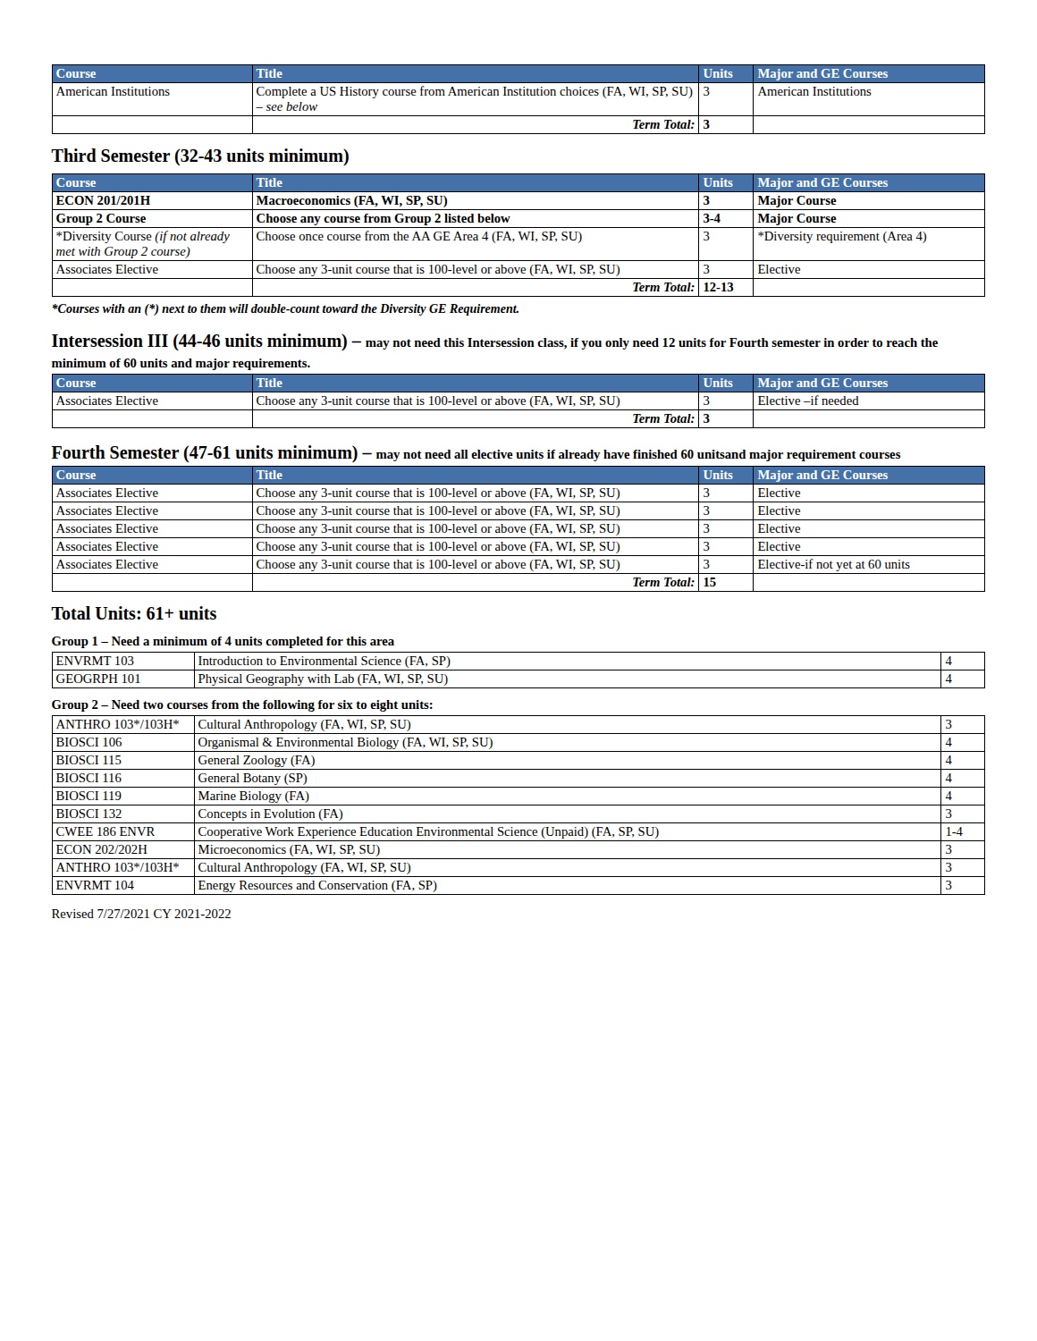| Course | Title | Units | Major and GE Courses |
| --- | --- | --- | --- |
| American Institutions | Complete a US History course from American Institution choices (FA, WI, SP, SU) – see below | 3 | American Institutions |
| | Term Total: | 3 | |
Third Semester (32-43 units minimum)
| Course | Title | Units | Major and GE Courses |
| --- | --- | --- | --- |
| ECON 201/201H | Macroeconomics (FA, WI, SP, SU) | 3 | Major Course |
| Group 2 Course | Choose any course from Group 2 listed below | 3-4 | Major Course |
| *Diversity Course (if not already met with Group 2 course) | Choose once course from the AA GE Area 4 (FA, WI, SP, SU) | 3 | *Diversity requirement (Area 4) |
| Associates Elective | Choose any 3-unit course that is 100-level or above (FA, WI, SP, SU) | 3 | Elective |
| | Term Total: | 12-13 | |
*Courses with an (*) next to them will double-count toward the Diversity GE Requirement.
Intersession III (44-46 units minimum) – may not need this Intersession class, if you only need 12 units for Fourth semester in order to reach the minimum of 60 units and major requirements.
| Course | Title | Units | Major and GE Courses |
| --- | --- | --- | --- |
| Associates Elective | Choose any 3-unit course that is 100-level or above (FA, WI, SP, SU) | 3 | Elective –if needed |
| | Term Total: | 3 | |
Fourth Semester (47-61 units minimum) – may not need all elective units if already have finished 60 unitsand major requirement courses
| Course | Title | Units | Major and GE Courses |
| --- | --- | --- | --- |
| Associates Elective | Choose any 3-unit course that is 100-level or above (FA, WI, SP, SU) | 3 | Elective |
| Associates Elective | Choose any 3-unit course that is 100-level or above (FA, WI, SP, SU) | 3 | Elective |
| Associates Elective | Choose any 3-unit course that is 100-level or above (FA, WI, SP, SU) | 3 | Elective |
| Associates Elective | Choose any 3-unit course that is 100-level or above (FA, WI, SP, SU) | 3 | Elective |
| Associates Elective | Choose any 3-unit course that is 100-level or above (FA, WI, SP, SU) | 3 | Elective-if not yet at 60 units |
| | Term Total: | 15 | |
Total Units: 61+ units
Group 1 – Need a minimum of 4 units completed for this area
| ENVRMT 103 | Introduction to Environmental Science (FA, SP) | 4 |
| GEOGRPH 101 | Physical Geography with Lab (FA, WI, SP, SU) | 4 |
Group 2 – Need two courses from the following for six to eight units:
| ANTHRO 103*/103H* | Cultural Anthropology (FA, WI, SP, SU) | 3 |
| BIOSCI 106 | Organismal & Environmental Biology (FA, WI, SP, SU) | 4 |
| BIOSCI 115 | General Zoology (FA) | 4 |
| BIOSCI 116 | General Botany (SP) | 4 |
| BIOSCI 119 | Marine Biology (FA) | 4 |
| BIOSCI 132 | Concepts in Evolution (FA) | 3 |
| CWEE 186 ENVR | Cooperative Work Experience Education Environmental Science (Unpaid) (FA, SP, SU) | 1-4 |
| ECON 202/202H | Microeconomics (FA, WI, SP, SU) | 3 |
| ANTHRO 103*/103H* | Cultural Anthropology (FA, WI, SP, SU) | 3 |
| ENVRMT 104 | Energy Resources and Conservation (FA, SP) | 3 |
Revised 7/27/2021 CY 2021-2022